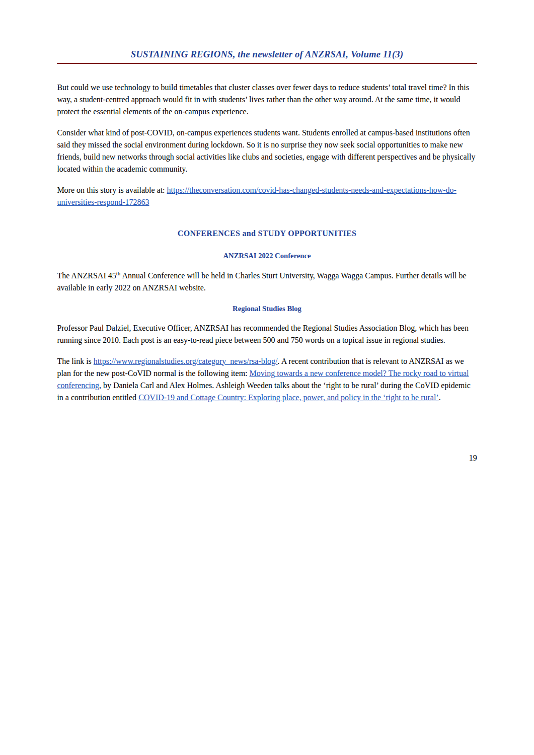SUSTAINING REGIONS, the newsletter of ANZRSAI, Volume 11(3)
But could we use technology to build timetables that cluster classes over fewer days to reduce students’ total travel time? In this way, a student-centred approach would fit in with students’ lives rather than the other way around. At the same time, it would protect the essential elements of the on-campus experience.
Consider what kind of post-COVID, on-campus experiences students want. Students enrolled at campus-based institutions often said they missed the social environment during lockdown. So it is no surprise they now seek social opportunities to make new friends, build new networks through social activities like clubs and societies, engage with different perspectives and be physically located within the academic community.
More on this story is available at: https://theconversation.com/covid-has-changed-students-needs-and-expectations-how-do-universities-respond-172863
CONFERENCES and STUDY OPPORTUNITIES
ANZRSAI 2022 Conference
The ANZRSAI 45th Annual Conference will be held in Charles Sturt University, Wagga Wagga Campus. Further details will be available in early 2022 on ANZRSAI website.
Regional Studies Blog
Professor Paul Dalziel, Executive Officer, ANZRSAI has recommended the Regional Studies Association Blog, which has been running since 2010. Each post is an easy-to-read piece between 500 and 750 words on a topical issue in regional studies.
The link is https://www.regionalstudies.org/category_news/rsa-blog/. A recent contribution that is relevant to ANZRSAI as we plan for the new post-CoVID normal is the following item: Moving towards a new conference model? The rocky road to virtual conferencing, by Daniela Carl and Alex Holmes. Ashleigh Weeden talks about the ‘right to be rural’ during the CoVID epidemic in a contribution entitled COVID-19 and Cottage Country: Exploring place, power, and policy in the ‘right to be rural’.
19